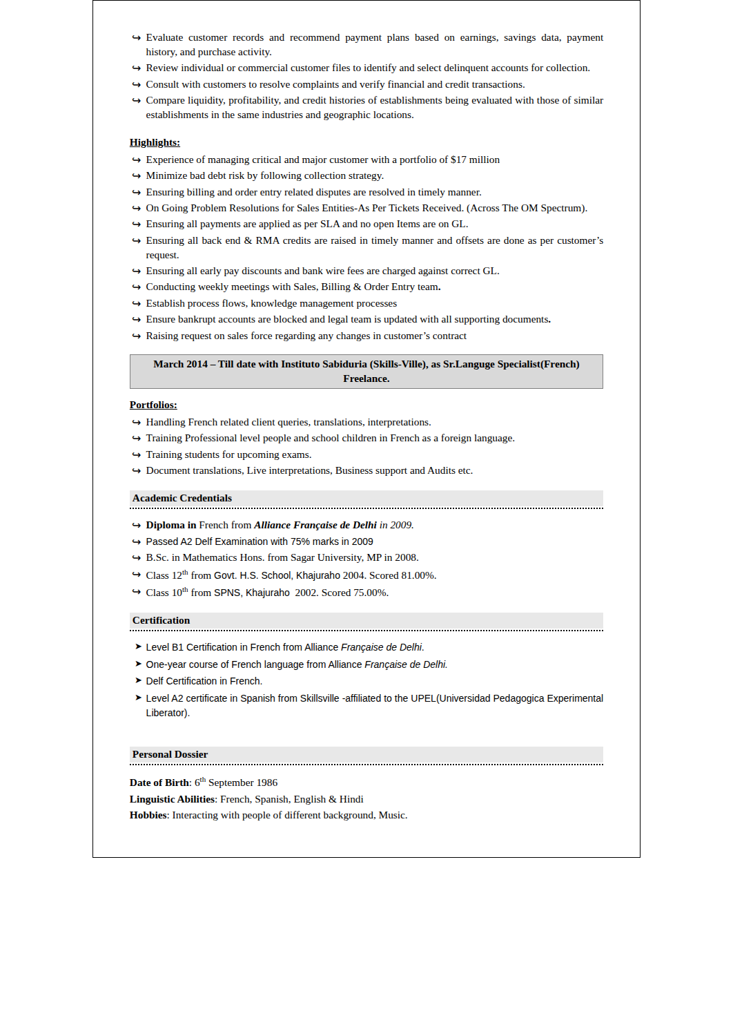Evaluate customer records and recommend payment plans based on earnings, savings data, payment history, and purchase activity.
Review individual or commercial customer files to identify and select delinquent accounts for collection.
Consult with customers to resolve complaints and verify financial and credit transactions.
Compare liquidity, profitability, and credit histories of establishments being evaluated with those of similar establishments in the same industries and geographic locations.
Highlights:
Experience of managing critical and major customer with a portfolio of $17 million
Minimize bad debt risk by following collection strategy.
Ensuring billing and order entry related disputes are resolved in timely manner.
On Going Problem Resolutions for Sales Entities-As Per Tickets Received. (Across The OM Spectrum).
Ensuring all payments are applied as per SLA and no open Items are on GL.
Ensuring all back end & RMA credits are raised in timely manner and offsets are done as per customer’s request.
Ensuring all early pay discounts and bank wire fees are charged against correct GL.
Conducting weekly meetings with Sales, Billing & Order Entry team.
Establish process flows, knowledge management processes
Ensure bankrupt accounts are blocked and legal team is updated with all supporting documents.
Raising request on sales force regarding any changes in customer’s contract
March 2014 – Till date with Instituto Sabiduria (Skills-Ville), as Sr.Languge Specialist(French) Freelance.
Portfolios:
Handling French related client queries, translations, interpretations.
Training Professional level people and school children in French as a foreign language.
Training students for upcoming exams.
Document translations, Live interpretations, Business support and Audits etc.
Academic Credentials
Diploma in French from Alliance Française de Delhi in 2009.
Passed A2 Delf Examination with 75% marks in 2009
B.Sc. in Mathematics Hons. from Sagar University, MP in 2008.
Class 12th from Govt. H.S. School, Khajuraho 2004. Scored 81.00%.
Class 10th from SPNS, Khajuraho 2002. Scored 75.00%.
Certification
Level B1 Certification in French from Alliance Française de Delhi.
One-year course of French language from Alliance Française de Delhi.
Delf Certification in French.
Level A2 certificate in Spanish from Skillsville -affiliated to the UPEL(Universidad Pedagogica Experimental Liberator).
Personal Dossier
Date of Birth: 6th September 1986
Linguistic Abilities: French, Spanish, English & Hindi
Hobbies: Interacting with people of different background, Music.